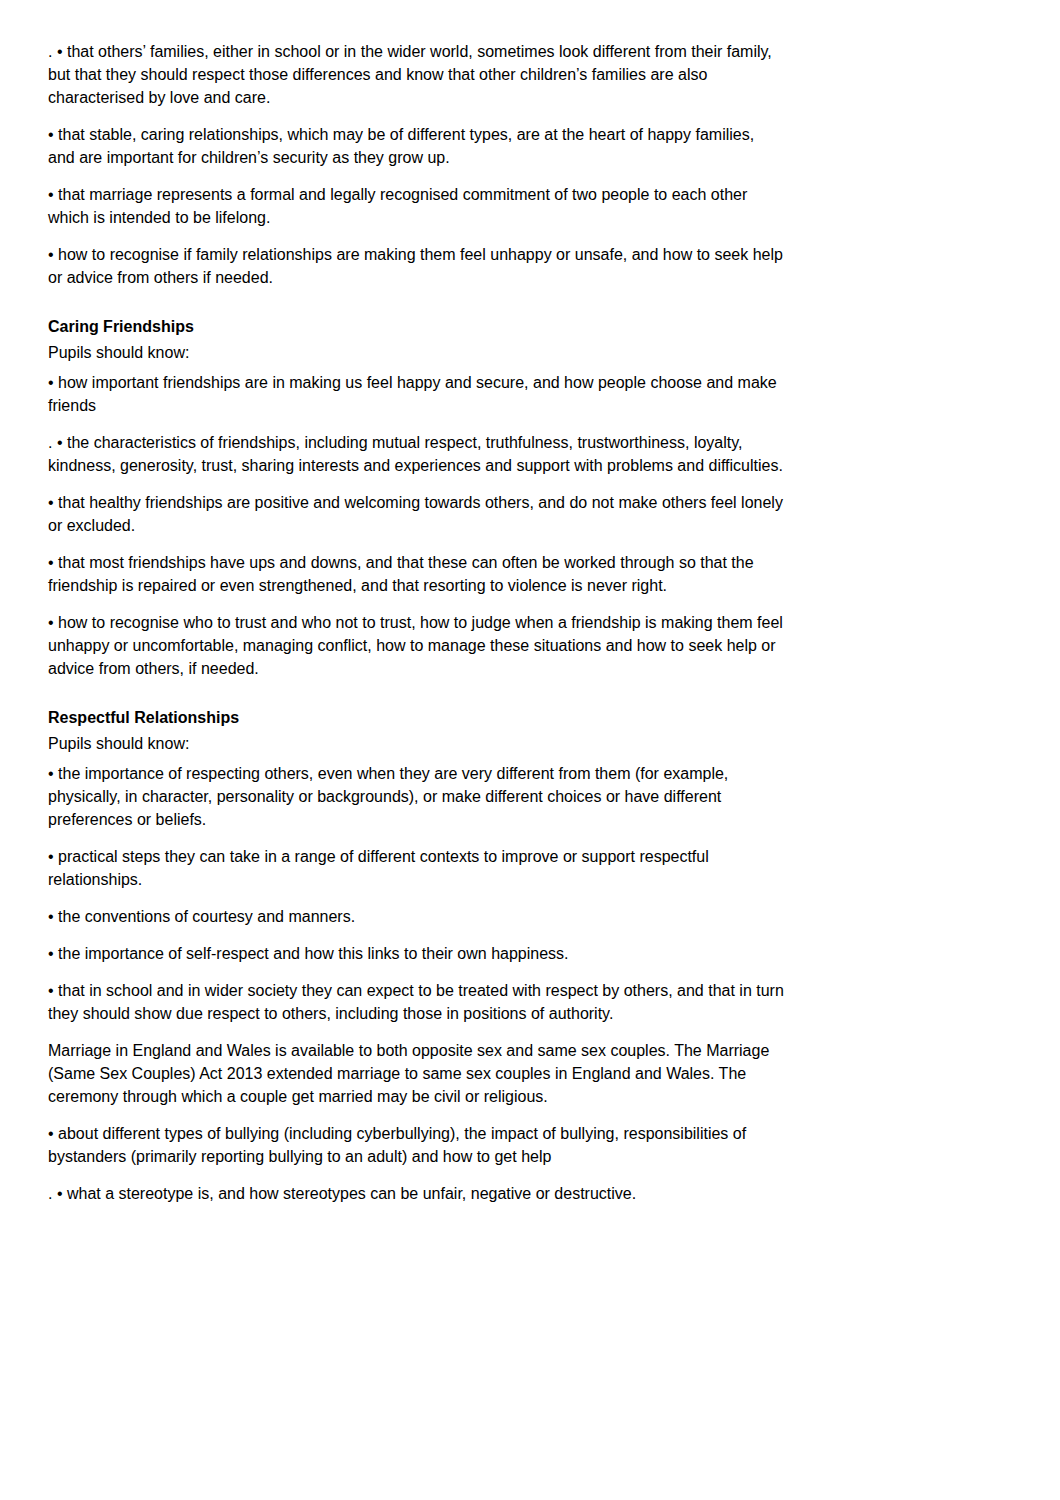. • that others’ families, either in school or in the wider world, sometimes look different from their family, but that they should respect those differences and know that other children’s families are also characterised by love and care.
• that stable, caring relationships, which may be of different types, are at the heart of happy families, and are important for children’s security as they grow up.
• that marriage represents a formal and legally recognised commitment of two people to each other which is intended to be lifelong.
• how to recognise if family relationships are making them feel unhappy or unsafe, and how to seek help or advice from others if needed.
Caring Friendships
Pupils should know:
• how important friendships are in making us feel happy and secure, and how people choose and make friends
. • the characteristics of friendships, including mutual respect, truthfulness, trustworthiness, loyalty, kindness, generosity, trust, sharing interests and experiences and support with problems and difficulties.
• that healthy friendships are positive and welcoming towards others, and do not make others feel lonely or excluded.
• that most friendships have ups and downs, and that these can often be worked through so that the friendship is repaired or even strengthened, and that resorting to violence is never right.
• how to recognise who to trust and who not to trust, how to judge when a friendship is making them feel unhappy or uncomfortable, managing conflict, how to manage these situations and how to seek help or advice from others, if needed.
Respectful Relationships
Pupils should know:
• the importance of respecting others, even when they are very different from them (for example, physically, in character, personality or backgrounds), or make different choices or have different preferences or beliefs.
• practical steps they can take in a range of different contexts to improve or support respectful relationships.
• the conventions of courtesy and manners.
• the importance of self-respect and how this links to their own happiness.
• that in school and in wider society they can expect to be treated with respect by others, and that in turn they should show due respect to others, including those in positions of authority.
Marriage in England and Wales is available to both opposite sex and same sex couples. The Marriage (Same Sex Couples) Act 2013 extended marriage to same sex couples in England and Wales. The ceremony through which a couple get married may be civil or religious.
• about different types of bullying (including cyberbullying), the impact of bullying, responsibilities of bystanders (primarily reporting bullying to an adult) and how to get help
. • what a stereotype is, and how stereotypes can be unfair, negative or destructive.